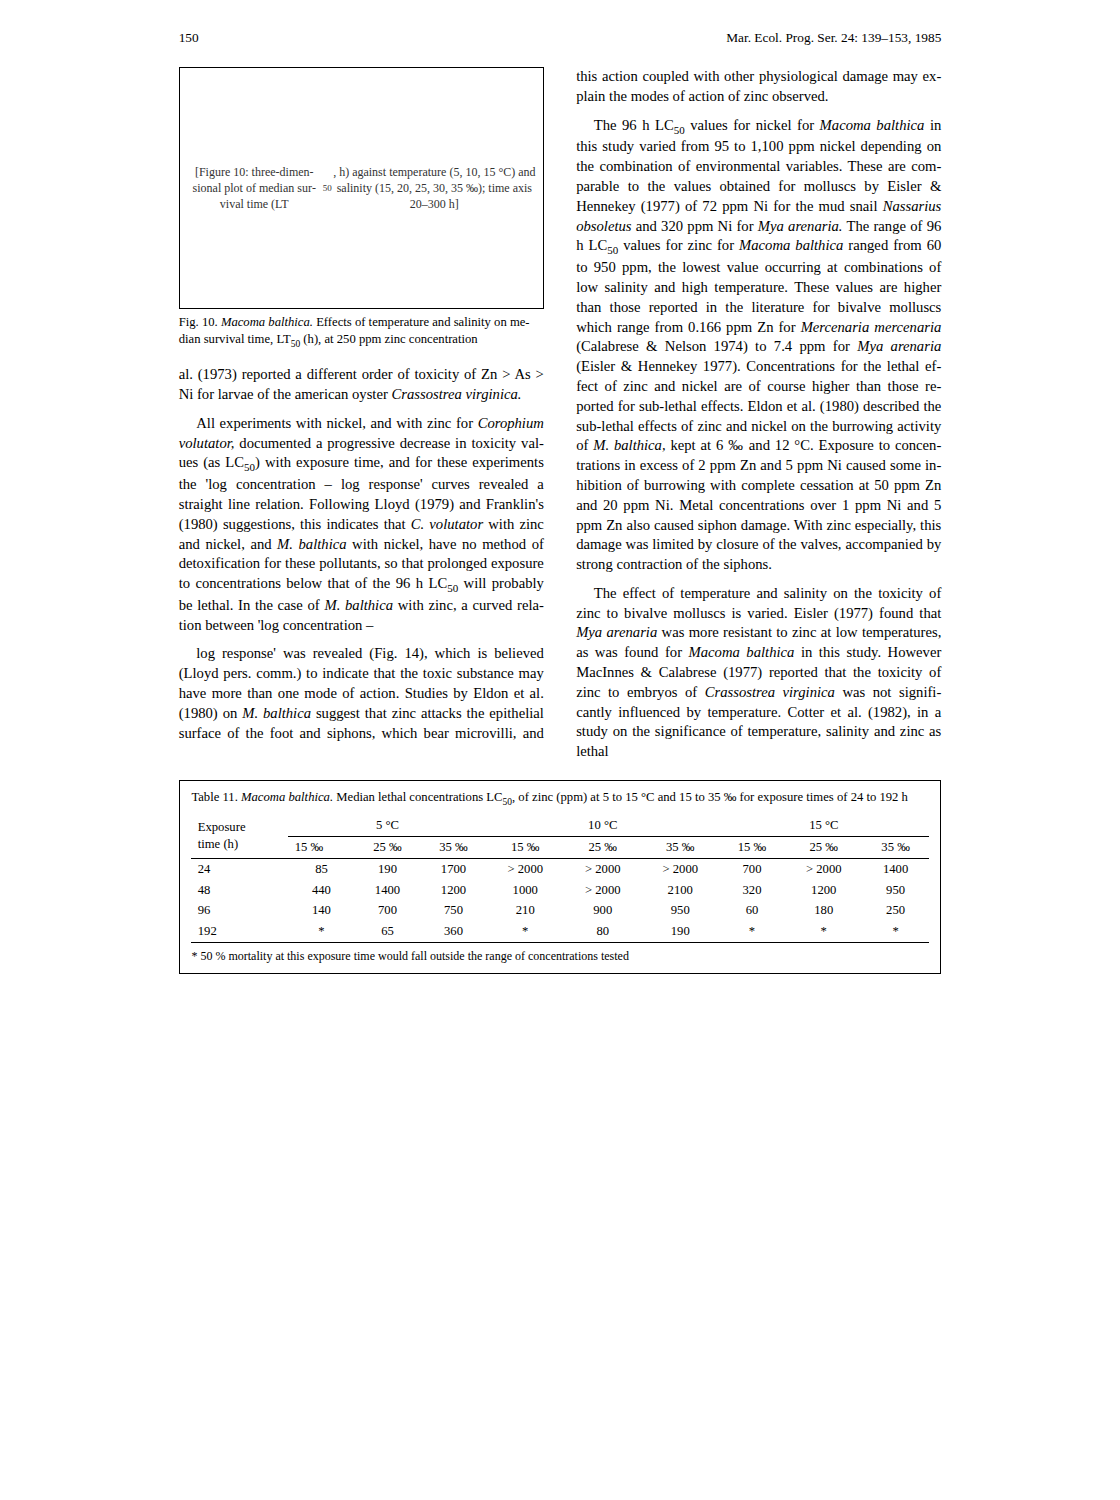150 Mar. Ecol. Prog. Ser. 24: 139–153, 1985
[Figure 10: three-dimensional plot of median survival time (LT50, h) against temperature (5, 10, 15 °C) and salinity (15, 20, 25, 30, 35 ‰); time axis 20–300 h]
Fig. 10. Macoma balthica. Effects of temperature and salinity on median survival time, LT50 (h), at 250 ppm zinc concentration
al. (1973) reported a different order of toxicity of Zn > As > Ni for larvae of the american oyster Crassostrea virginica.
All experiments with nickel, and with zinc for Corophium volutator, documented a progressive decrease in toxicity values (as LC50) with exposure time, and for these experiments the 'log concentration – log response' curves revealed a straight line relation. Following Lloyd (1979) and Franklin's (1980) suggestions, this indicates that C. volutator with zinc and nickel, and M. balthica with nickel, have no method of detoxification for these pollutants, so that prolonged exposure to concentrations below that of the 96 h LC50 will probably be lethal. In the case of M. balthica with zinc, a curved relation between 'log concentration –
log response' was revealed (Fig. 14), which is believed (Lloyd pers. comm.) to indicate that the toxic substance may have more than one mode of action. Studies by Eldon et al. (1980) on M. balthica suggest that zinc attacks the epithelial surface of the foot and siphons, which bear microvilli, and this action coupled with other physiological damage may explain the modes of action of zinc observed.
The 96 h LC50 values for nickel for Macoma balthica in this study varied from 95 to 1,100 ppm nickel depending on the combination of environmental variables. These are comparable to the values obtained for molluscs by Eisler & Hennekey (1977) of 72 ppm Ni for the mud snail Nassarius obsoletus and 320 ppm Ni for Mya arenaria. The range of 96 h LC50 values for zinc for Macoma balthica ranged from 60 to 950 ppm, the lowest value occurring at combinations of low salinity and high temperature. These values are higher than those reported in the literature for bivalve molluscs which range from 0.166 ppm Zn for Mercenaria mercenaria (Calabrese & Nelson 1974) to 7.4 ppm for Mya arenaria (Eisler & Hennekey 1977). Concentrations for the lethal effect of zinc and nickel are of course higher than those reported for sub-lethal effects. Eldon et al. (1980) described the sub-lethal effects of zinc and nickel on the burrowing activity of M. balthica, kept at 6 ‰ and 12 °C. Exposure to concentrations in excess of 2 ppm Zn and 5 ppm Ni caused some inhibition of burrowing with complete cessation at 50 ppm Zn and 20 ppm Ni. Metal concentrations over 1 ppm Ni and 5 ppm Zn also caused siphon damage. With zinc especially, this damage was limited by closure of the valves, accompanied by strong contraction of the siphons.
The effect of temperature and salinity on the toxicity of zinc to bivalve molluscs is varied. Eisler (1977) found that Mya arenaria was more resistant to zinc at low temperatures, as was found for Macoma balthica in this study. However MacInnes & Calabrese (1977) reported that the toxicity of zinc to embryos of Crassostrea virginica was not significantly influenced by temperature. Cotter et al. (1982), in a study on the significance of temperature, salinity and zinc as lethal
Table 11. Macoma balthica. Median lethal concentrations LC 50 , of zinc (ppm) at 5 to 15 °C and 15 to 35 ‰ for exposure times of 24 to 192 h
| Exposure time (h) | 5 °C | 10 °C | 15 °C |
| --- | --- | --- | --- |
| 15 ‰ | 25 ‰ | 35 ‰ | 15 ‰ | 25 ‰ | 35 ‰ | 15 ‰ | 25 ‰ | 35 ‰ |
| 24 | 85 | 190 | 1700 | > 2000 | > 2000 | > 2000 | 700 | > 2000 | 1400 |
| 48 | 440 | 1400 | 1200 | 1000 | > 2000 | 2100 | 320 | 1200 | 950 |
| 96 | 140 | 700 | 750 | 210 | 900 | 950 | 60 | 180 | 250 |
| 192 | * | 65 | 360 | * | 80 | 190 | * | * | * |
* 50 % mortality at this exposure time would fall outside the range of concentrations tested